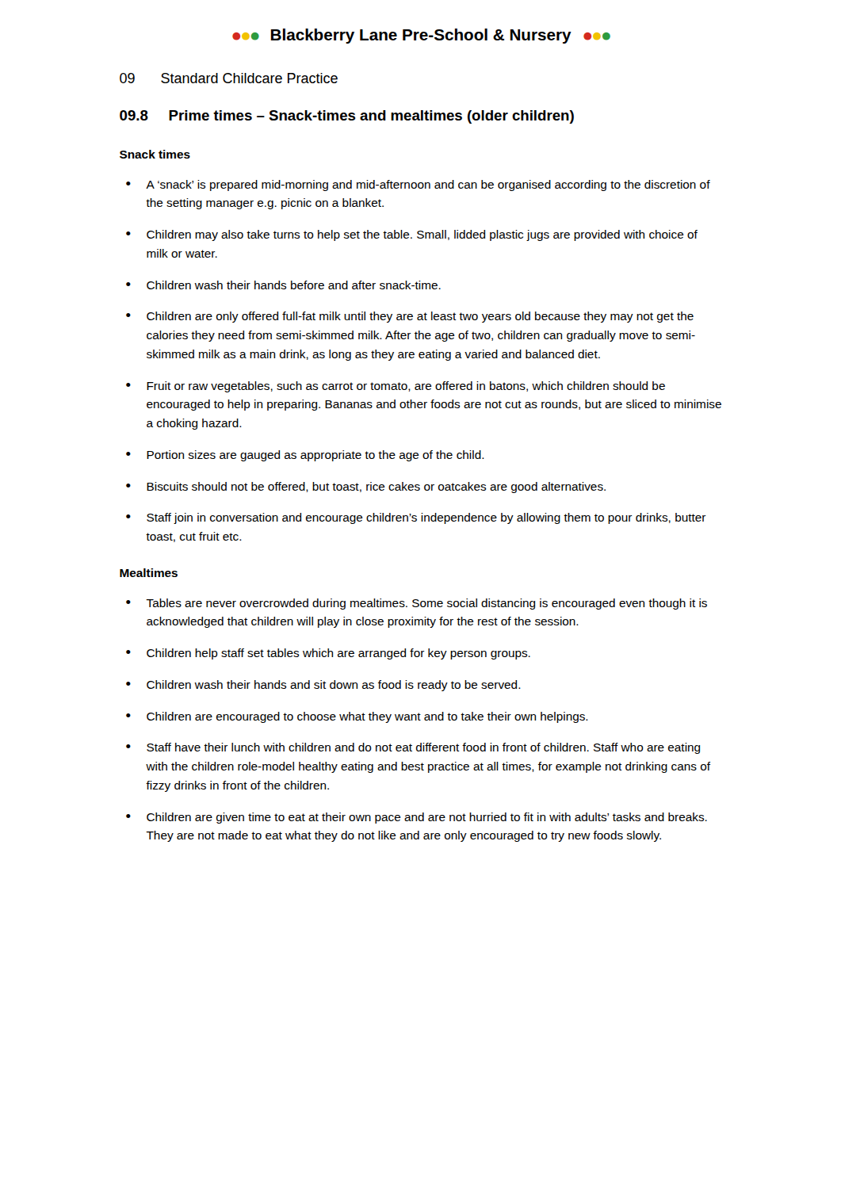●●● Blackberry Lane Pre-School & Nursery ●●●
09 Standard Childcare Practice
09.8 Prime times – Snack-times and mealtimes (older children)
Snack times
A ‘snack’ is prepared mid-morning and mid-afternoon and can be organised according to the discretion of the setting manager e.g. picnic on a blanket.
Children may also take turns to help set the table. Small, lidded plastic jugs are provided with choice of milk or water.
Children wash their hands before and after snack-time.
Children are only offered full-fat milk until they are at least two years old because they may not get the calories they need from semi-skimmed milk. After the age of two, children can gradually move to semi-skimmed milk as a main drink, as long as they are eating a varied and balanced diet.
Fruit or raw vegetables, such as carrot or tomato, are offered in batons, which children should be encouraged to help in preparing. Bananas and other foods are not cut as rounds, but are sliced to minimise a choking hazard.
Portion sizes are gauged as appropriate to the age of the child.
Biscuits should not be offered, but toast, rice cakes or oatcakes are good alternatives.
Staff join in conversation and encourage children’s independence by allowing them to pour drinks, butter toast, cut fruit etc.
Mealtimes
Tables are never overcrowded during mealtimes. Some social distancing is encouraged even though it is acknowledged that children will play in close proximity for the rest of the session.
Children help staff set tables which are arranged for key person groups.
Children wash their hands and sit down as food is ready to be served.
Children are encouraged to choose what they want and to take their own helpings.
Staff have their lunch with children and do not eat different food in front of children. Staff who are eating with the children role-model healthy eating and best practice at all times, for example not drinking cans of fizzy drinks in front of the children.
Children are given time to eat at their own pace and are not hurried to fit in with adults’ tasks and breaks. They are not made to eat what they do not like and are only encouraged to try new foods slowly.